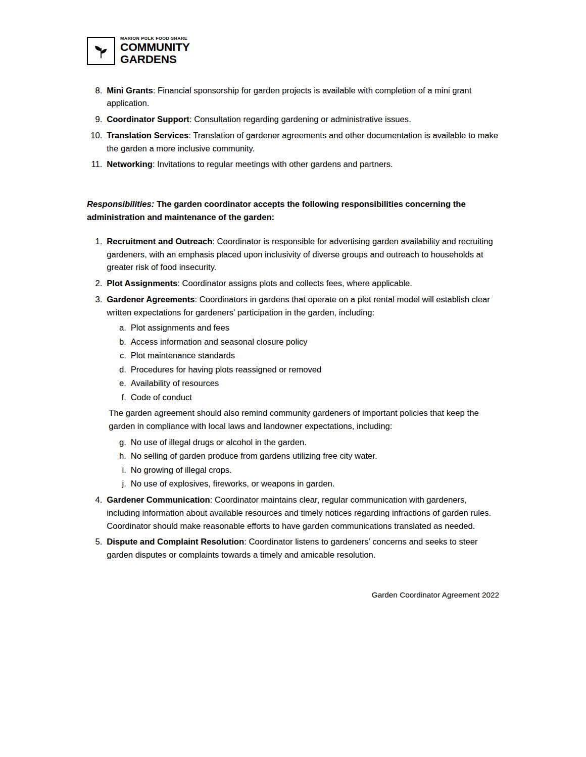Marion Polk Food Share Community Gardens
Mini Grants: Financial sponsorship for garden projects is available with completion of a mini grant application.
Coordinator Support: Consultation regarding gardening or administrative issues.
Translation Services: Translation of gardener agreements and other documentation is available to make the garden a more inclusive community.
Networking: Invitations to regular meetings with other gardens and partners.
Responsibilities: The garden coordinator accepts the following responsibilities concerning the administration and maintenance of the garden:
Recruitment and Outreach: Coordinator is responsible for advertising garden availability and recruiting gardeners, with an emphasis placed upon inclusivity of diverse groups and outreach to households at greater risk of food insecurity.
Plot Assignments: Coordinator assigns plots and collects fees, where applicable.
Gardener Agreements: Coordinators in gardens that operate on a plot rental model will establish clear written expectations for gardeners’ participation in the garden, including:
Plot assignments and fees
Access information and seasonal closure policy
Plot maintenance standards
Procedures for having plots reassigned or removed
Availability of resources
Code of conduct
The garden agreement should also remind community gardeners of important policies that keep the garden in compliance with local laws and landowner expectations, including:
No use of illegal drugs or alcohol in the garden.
No selling of garden produce from gardens utilizing free city water.
No growing of illegal crops.
No use of explosives, fireworks, or weapons in garden.
Gardener Communication: Coordinator maintains clear, regular communication with gardeners, including information about available resources and timely notices regarding infractions of garden rules. Coordinator should make reasonable efforts to have garden communications translated as needed.
Dispute and Complaint Resolution: Coordinator listens to gardeners’ concerns and seeks to steer garden disputes or complaints towards a timely and amicable resolution.
Garden Coordinator Agreement 2022